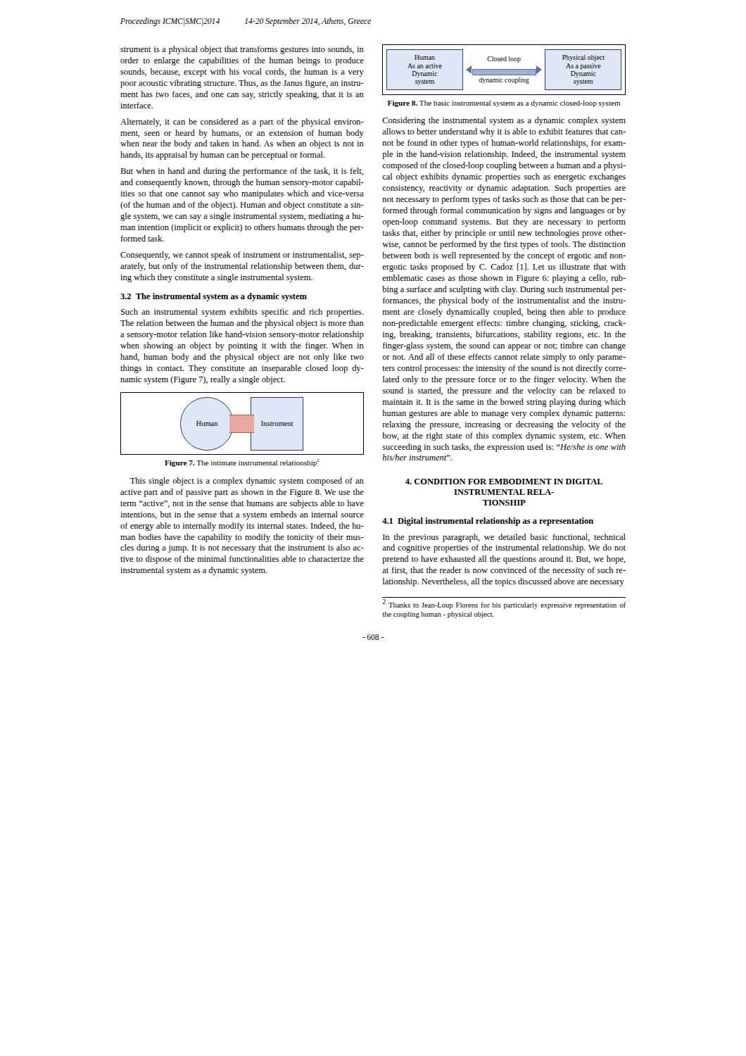Proceedings ICMC|SMC|2014 14-20 September 2014, Athens, Greece
strument is a physical object that transforms gestures into sounds, in order to enlarge the capabilities of the human beings to produce sounds, because, except with his vocal cords, the human is a very poor acoustic vibrating structure. Thus, as the Janus figure, an instrument has two faces, and one can say, strictly speaking, that it is an interface.
Alternately, it can be considered as a part of the physical environment, seen or heard by humans, or an extension of human body when near the body and taken in hand. As when an object is not in hands, its appraisal by human can be perceptual or formal.
But when in hand and during the performance of the task, it is felt, and consequently known, through the human sensory-motor capabilities so that one cannot say who manipulates which and vice-versa (of the human and of the object). Human and object constitute a single system, we can say a single instrumental system, mediating a human intention (implicit or explicit) to others humans through the performed task.
Consequently, we cannot speak of instrument or instrumentalist, separately, but only of the instrumental relationship between them, during which they constitute a single instrumental system.
3.2 The instrumental system as a dynamic system
Such an instrumental system exhibits specific and rich properties. The relation between the human and the physical object is more than a sensory-motor relation like hand-vision sensory-motor relationship when showing an object by pointing it with the finger. When in hand, human body and the physical object are not only like two things in contact. They constitute an inseparable closed loop dynamic system (Figure 7), really a single object.
Human
Instrument
Figure 7. The intimate instrumental relationship2
This single object is a complex dynamic system composed of an active part and of passive part as shown in the Figure 8. We use the term “active”, not in the sense that humans are subjects able to have intentions, but in the sense that a system embeds an internal source of energy able to internally modify its internal states. Indeed, the human bodies have the capability to modify the tonicity of their muscles during a jump. It is not necessary that the instrument is also active to dispose of the minimal functionalities able to characterize the instrumental system as a dynamic system.
Human
As an active
Dynamic
system
Closed loop
dynamic coupling
Physical object
As a passive
Dynamic
system
Figure 8. The basic instrumental system as a dynamic closed-loop system
Considering the instrumental system as a dynamic complex system allows to better understand why it is able to exhibit features that cannot be found in other types of human-world relationships, for example in the hand-vision relationship. Indeed, the instrumental system composed of the closed-loop coupling between a human and a physical object exhibits dynamic properties such as energetic exchanges consistency, reactivity or dynamic adaptation. Such properties are not necessary to perform types of tasks such as those that can be performed through formal communication by signs and languages or by open-loop command systems. But they are necessary to perform tasks that, either by principle or until new technologies prove otherwise, cannot be performed by the first types of tools. The distinction between both is well represented by the concept of ergotic and non-ergotic tasks proposed by C. Cadoz [1]. Let us illustrate that with emblematic cases as those shown in Figure 6: playing a cello, rubbing a surface and sculpting with clay. During such instrumental performances, the physical body of the instrumentalist and the instrument are closely dynamically coupled, being then able to produce non-predictable emergent effects: timbre changing, sticking, cracking, breaking, transients, bifurcations, stability regions, etc. In the finger-glass system, the sound can appear or not; timbre can change or not. And all of these effects cannot relate simply to only parameters control processes: the intensity of the sound is not directly correlated only to the pressure force or to the finger velocity. When the sound is started, the pressure and the velocity can be relaxed to maintain it. It is the same in the bowed string playing during which human gestures are able to manage very complex dynamic patterns: relaxing the pressure, increasing or decreasing the velocity of the bow, at the right state of this complex dynamic system, etc. When succeeding in such tasks, the expression used is: “He/she is one with his/her instrument”.
4. Condition for embodiment in digital instrumental rela-
tionship
4.1 Digital instrumental relationship as a representation
In the previous paragraph, we detailed basic functional, technical and cognitive properties of the instrumental relationship. We do not pretend to have exhausted all the questions around it. But, we hope, at first, that the reader is now convinced of the necessity of such relationship. Nevertheless, all the topics discussed above are necessary
2 Thanks to Jean-Loup Florens for his particularly expressive representation of the coupling human - physical object.
- 608 -